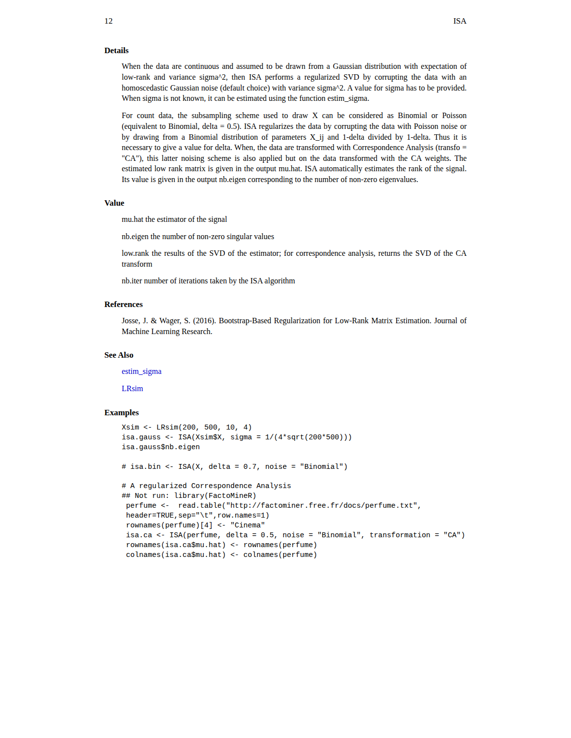12 ISA
Details
When the data are continuous and assumed to be drawn from a Gaussian distribution with expectation of low-rank and variance sigma^2, then ISA performs a regularized SVD by corrupting the data with an homoscedastic Gaussian noise (default choice) with variance sigma^2. A value for sigma has to be provided. When sigma is not known, it can be estimated using the function estim_sigma.
For count data, the subsampling scheme used to draw X can be considered as Binomial or Poisson (equivalent to Binomial, delta = 0.5). ISA regularizes the data by corrupting the data with Poisson noise or by drawing from a Binomial distribution of parameters X_ij and 1-delta divided by 1-delta. Thus it is necessary to give a value for delta. When, the data are transformed with Correspondence Analysis (transfo = "CA"), this latter noising scheme is also applied but on the data transformed with the CA weights. The estimated low rank matrix is given in the output mu.hat. ISA automatically estimates the rank of the signal. Its value is given in the output nb.eigen corresponding to the number of non-zero eigenvalues.
Value
mu.hat the estimator of the signal
nb.eigen the number of non-zero singular values
low.rank the results of the SVD of the estimator; for correspondence analysis, returns the SVD of the CA transform
nb.iter number of iterations taken by the ISA algorithm
References
Josse, J. & Wager, S. (2016). Bootstrap-Based Regularization for Low-Rank Matrix Estimation. Journal of Machine Learning Research.
See Also
estim_sigma
LRsim
Examples
Xsim <- LRsim(200, 500, 10, 4)
isa.gauss <- ISA(Xsim$X, sigma = 1/(4*sqrt(200*500)))
isa.gauss$nb.eigen

# isa.bin <- ISA(X, delta = 0.7, noise = "Binomial")

# A regularized Correspondence Analysis
## Not run: library(FactoMineR)
 perfume <-  read.table("http://factominer.free.fr/docs/perfume.txt",
 header=TRUE,sep="\t",row.names=1)
 rownames(perfume)[4] <- "Cinema"
 isa.ca <- ISA(perfume, delta = 0.5, noise = "Binomial", transformation = "CA")
 rownames(isa.ca$mu.hat) <- rownames(perfume)
 colnames(isa.ca$mu.hat) <- colnames(perfume)